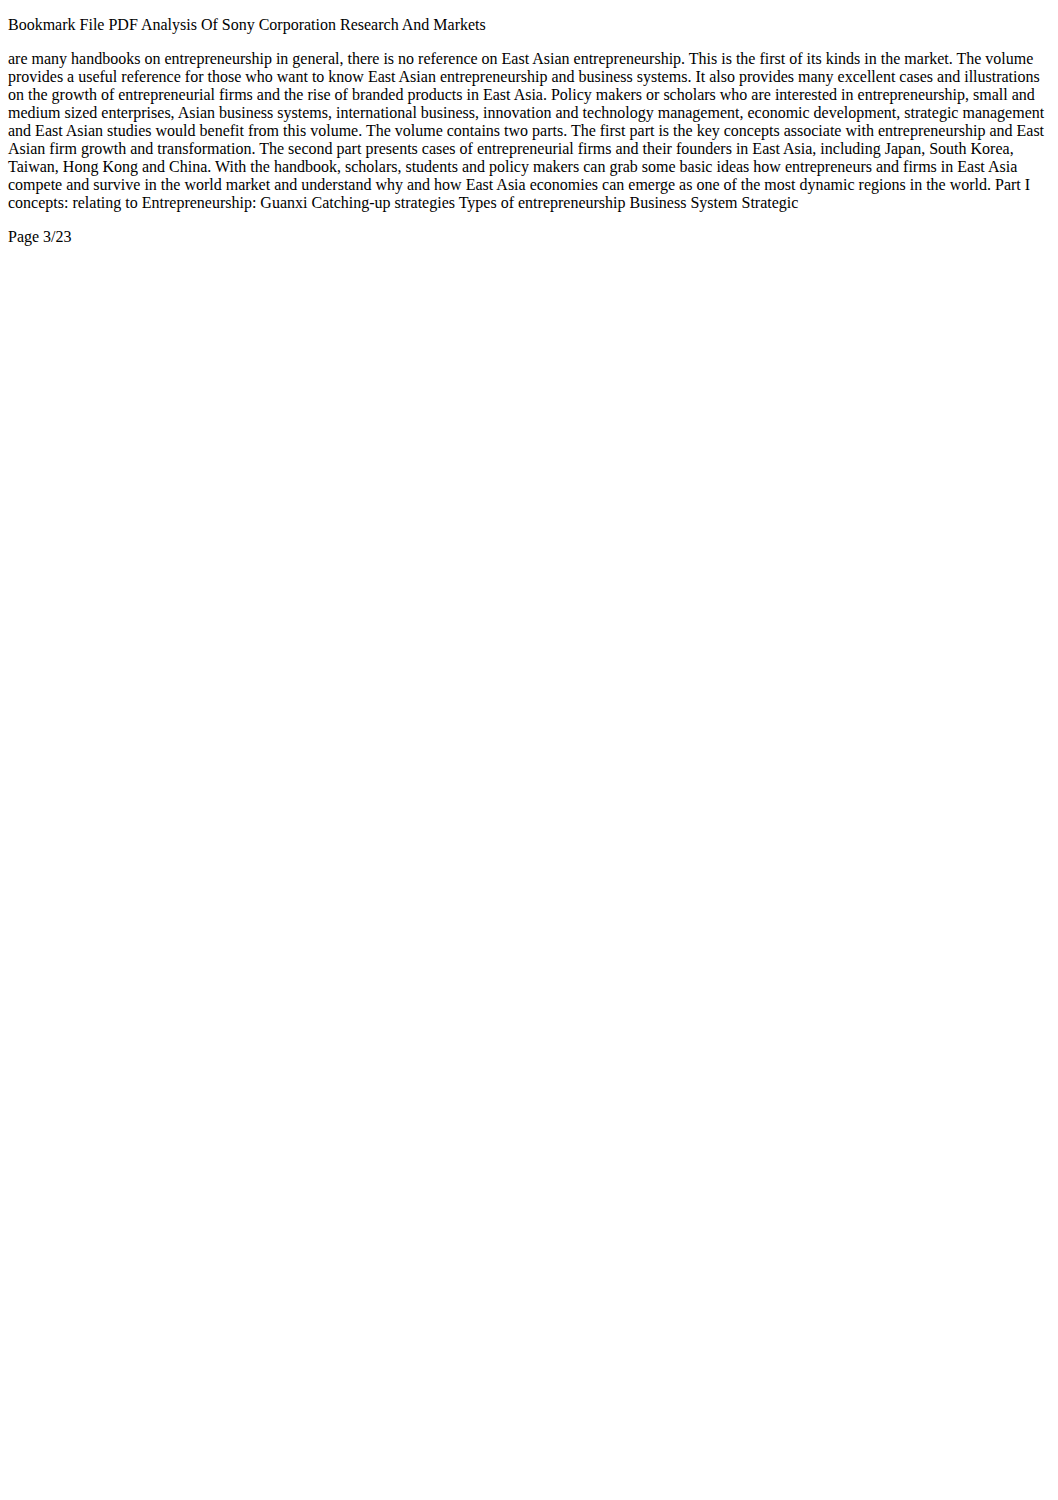Bookmark File PDF Analysis Of Sony Corporation Research And Markets
are many handbooks on entrepreneurship in general, there is no reference on East Asian entrepreneurship. This is the first of its kinds in the market. The volume provides a useful reference for those who want to know East Asian entrepreneurship and business systems. It also provides many excellent cases and illustrations on the growth of entrepreneurial firms and the rise of branded products in East Asia. Policy makers or scholars who are interested in entrepreneurship, small and medium sized enterprises, Asian business systems, international business, innovation and technology management, economic development, strategic management and East Asian studies would benefit from this volume. The volume contains two parts. The first part is the key concepts associate with entrepreneurship and East Asian firm growth and transformation. The second part presents cases of entrepreneurial firms and their founders in East Asia, including Japan, South Korea, Taiwan, Hong Kong and China. With the handbook, scholars, students and policy makers can grab some basic ideas how entrepreneurs and firms in East Asia compete and survive in the world market and understand why and how East Asia economies can emerge as one of the most dynamic regions in the world. Part I concepts: relating to Entrepreneurship: Guanxi Catching-up strategies Types of entrepreneurship Business System Strategic
Page 3/23